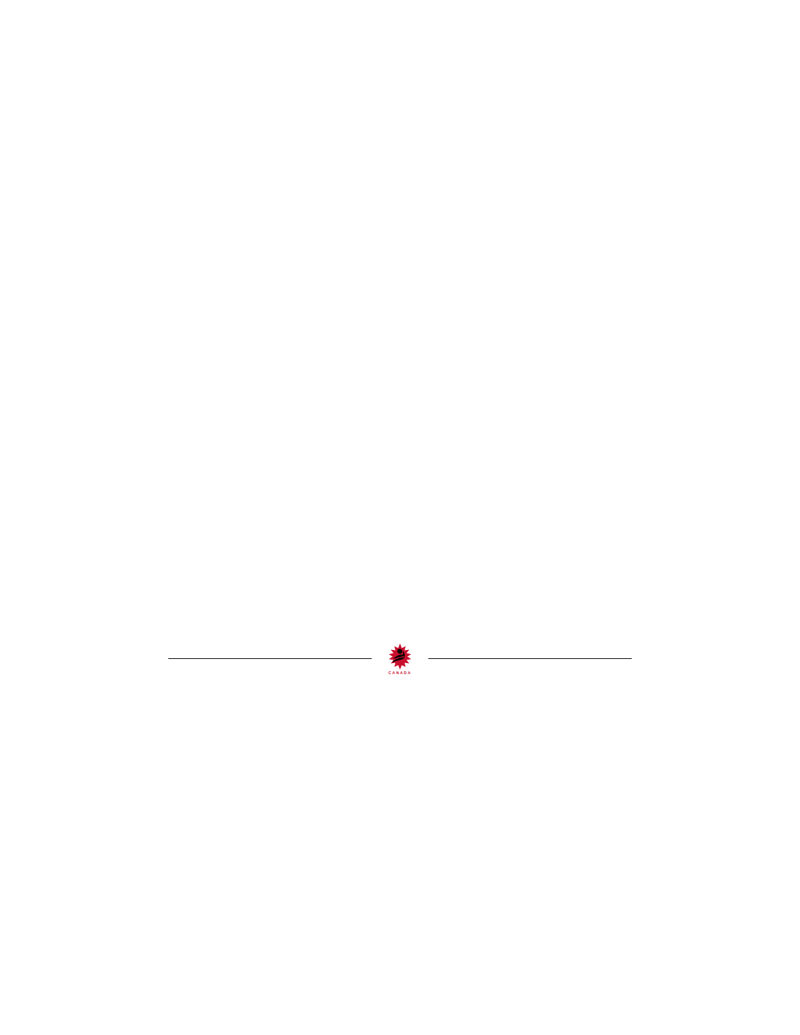CANADA